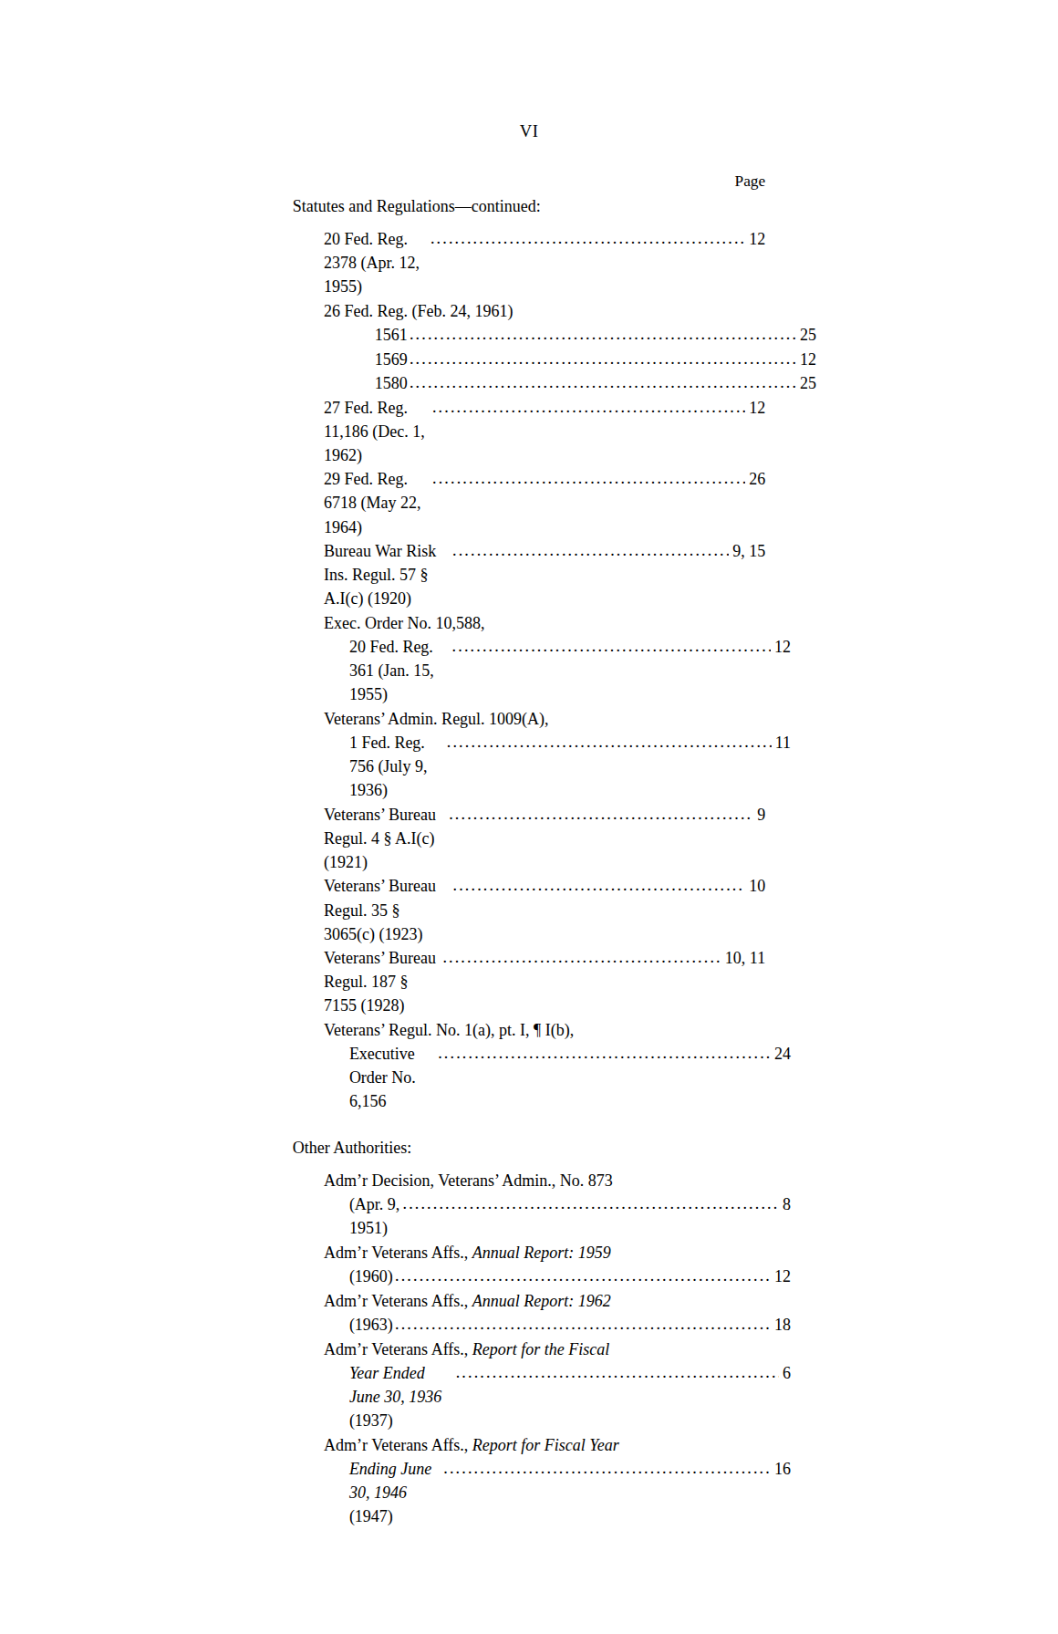VI
Page
Statutes and Regulations—continued:
20 Fed. Reg. 2378 (Apr. 12, 1955) ................................................................................................................ 12
26 Fed. Reg. (Feb. 24, 1961)
1561 ................................................................................................................ 25
1569 ................................................................................................................ 12
1580 ................................................................................................................ 25
27 Fed. Reg. 11,186 (Dec. 1, 1962) ................................................................................................................ 12
29 Fed. Reg. 6718 (May 22, 1964) ................................................................................................................ 26
Bureau War Risk Ins. Regul. 57 § A.I(c) (1920) ................................................................................................................ 9, 15
Exec. Order No. 10,588,
20 Fed. Reg. 361 (Jan. 15, 1955) ................................................................................................................ 12
Veterans’ Admin. Regul. 1009(A),
1 Fed. Reg. 756 (July 9, 1936) ................................................................................................................ 11
Veterans’ Bureau Regul. 4 § A.I(c) (1921) ................................................................................................................ 9
Veterans’ Bureau Regul. 35 § 3065(c) (1923) ................................................................................................................ 10
Veterans’ Bureau Regul. 187 § 7155 (1928) ................................................................................................................ 10, 11
Veterans’ Regul. No. 1(a), pt. I, ¶ I(b),
Executive Order No. 6,156 ................................................................................................................ 24
Other Authorities:
Adm’r Decision, Veterans’ Admin., No. 873
(Apr. 9, 1951) ................................................................................................................ 8
Adm’r Veterans Affs., Annual Report: 1959
(1960) ................................................................................................................ 12
Adm’r Veterans Affs., Annual Report: 1962
(1963) ................................................................................................................ 18
Adm’r Veterans Affs., Report for the Fiscal
Year Ended June 30, 1936 (1937) ................................................................................................................ 6
Adm’r Veterans Affs., Report for Fiscal Year
Ending June 30, 1946 (1947) ................................................................................................................ 16